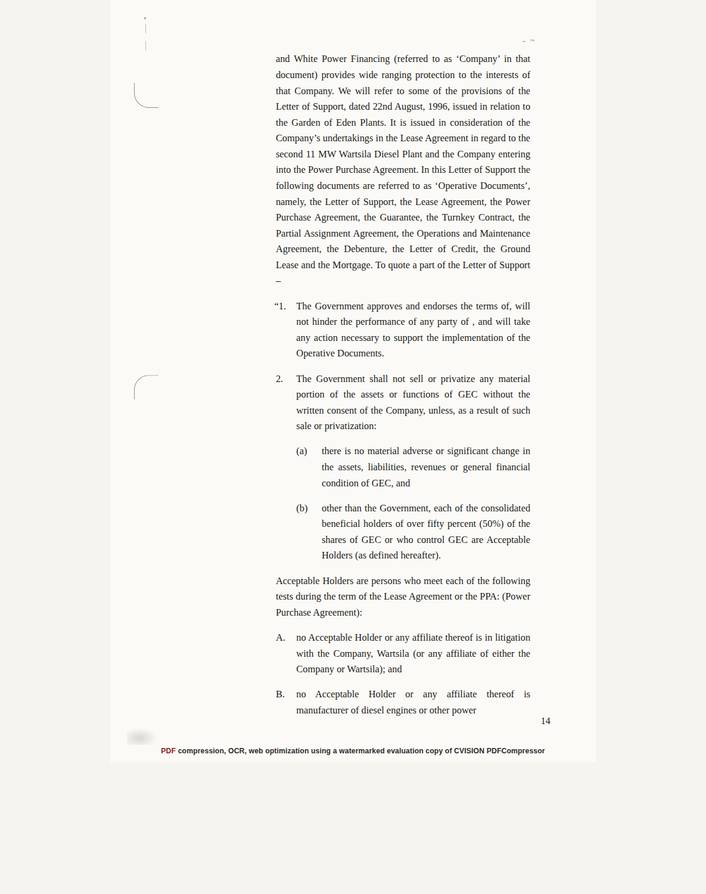- ~
and White Power Financing (referred to as ‘Company’ in that document) provides wide ranging protection to the interests of that Company. We will refer to some of the provisions of the Letter of Support, dated 22nd August, 1996, issued in relation to the Garden of Eden Plants. It is issued in consideration of the Company’s undertakings in the Lease Agreement in regard to the second 11 MW Wartsila Diesel Plant and the Company entering into the Power Purchase Agreement. In this Letter of Support the following documents are referred to as ‘Operative Documents’, namely, the Letter of Support, the Lease Agreement, the Power Purchase Agreement, the Guarantee, the Turnkey Contract, the Partial Assignment Agreement, the Operations and Maintenance Agreement, the Debenture, the Letter of Credit, the Ground Lease and the Mortgage. To quote a part of the Letter of Support –
“1. The Government approves and endorses the terms of, will not hinder the performance of any party of , and will take any action necessary to support the implementation of the Operative Documents.
2. The Government shall not sell or privatize any material portion of the assets or functions of GEC without the written consent of the Company, unless, as a result of such sale or privatization:
(a) there is no material adverse or significant change in the assets, liabilities, revenues or general financial condition of GEC, and
(b) other than the Government, each of the consolidated beneficial holders of over fifty percent (50%) of the shares of GEC or who control GEC are Acceptable Holders (as defined hereafter).
Acceptable Holders are persons who meet each of the following tests during the term of the Lease Agreement or the PPA: (Power Purchase Agreement):
A. no Acceptable Holder or any affiliate thereof is in litigation with the Company, Wartsila (or any affiliate of either the Company or Wartsila); and
B. no Acceptable Holder or any affiliate thereof is manufacturer of diesel engines or other power
14
PDF compression, OCR, web optimization using a watermarked evaluation copy of CVISION PDFCompressor